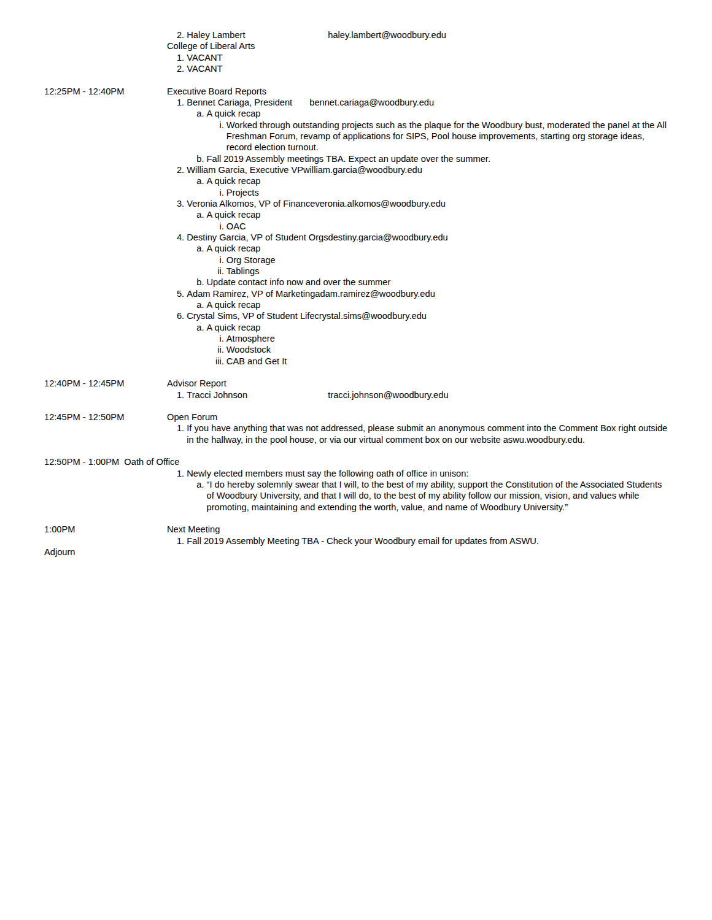Haley Lambert haley.lambert@woodbury.edu
College of Liberal Arts
VACANT
VACANT
12:25PM - 12:40PM
Executive Board Reports
Bennet Cariaga, President bennet.cariaga@woodbury.edu
A quick recap
Worked through outstanding projects such as the plaque for the Woodbury bust, moderated the panel at the All Freshman Forum, revamp of applications for SIPS, Pool house improvements, starting org storage ideas, record election turnout.
Fall 2019 Assembly meetings TBA. Expect an update over the summer.
William Garcia, Executive VP william.garcia@woodbury.edu
A quick recap
Projects
Veronia Alkomos, VP of Finance veronia.alkomos@woodbury.edu
A quick recap
OAC
Destiny Garcia, VP of Student Orgs destiny.garcia@woodbury.edu
A quick recap
Org Storage
Tablings
Update contact info now and over the summer
Adam Ramirez, VP of Marketing adam.ramirez@woodbury.edu
A quick recap
Crystal Sims, VP of Student Life crystal.sims@woodbury.edu
A quick recap
Atmosphere
Woodstock
CAB and Get It
12:40PM - 12:45PM
Advisor Report
Tracci Johnson tracci.johnson@woodbury.edu
12:45PM - 12:50PM
Open Forum
If you have anything that was not addressed, please submit an anonymous comment into the Comment Box right outside in the hallway, in the pool house, or via our virtual comment box on our website aswu.woodbury.edu.
12:50PM - 1:00PM Oath of Office
Newly elected members must say the following oath of office in unison:
“I do hereby solemnly swear that I will, to the best of my ability, support the Constitution of the Associated Students of Woodbury University, and that I will do, to the best of my ability follow our mission, vision, and values while promoting, maintaining and extending the worth, value, and name of Woodbury University.”
1:00PM
Next Meeting
Fall 2019 Assembly Meeting TBA - Check your Woodbury email for updates from ASWU.
Adjourn